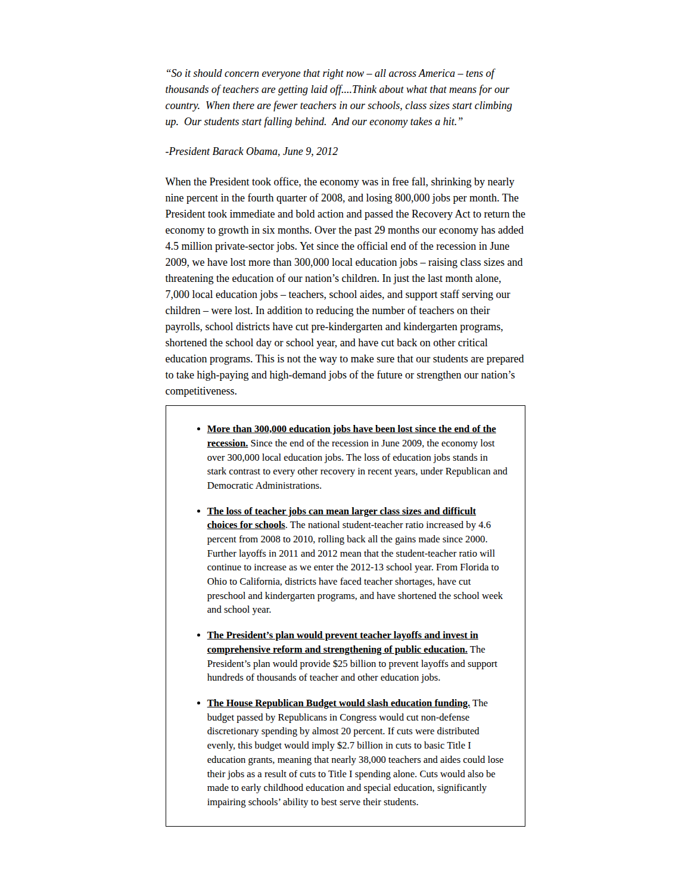“So it should concern everyone that right now – all across America – tens of thousands of teachers are getting laid off....Think about what that means for our country. When there are fewer teachers in our schools, class sizes start climbing up. Our students start falling behind. And our economy takes a hit.”
-President Barack Obama, June 9, 2012
When the President took office, the economy was in free fall, shrinking by nearly nine percent in the fourth quarter of 2008, and losing 800,000 jobs per month. The President took immediate and bold action and passed the Recovery Act to return the economy to growth in six months. Over the past 29 months our economy has added 4.5 million private-sector jobs. Yet since the official end of the recession in June 2009, we have lost more than 300,000 local education jobs – raising class sizes and threatening the education of our nation’s children. In just the last month alone, 7,000 local education jobs – teachers, school aides, and support staff serving our children – were lost. In addition to reducing the number of teachers on their payrolls, school districts have cut pre-kindergarten and kindergarten programs, shortened the school day or school year, and have cut back on other critical education programs. This is not the way to make sure that our students are prepared to take high-paying and high-demand jobs of the future or strengthen our nation’s competitiveness.
More than 300,000 education jobs have been lost since the end of the recession. Since the end of the recession in June 2009, the economy lost over 300,000 local education jobs. The loss of education jobs stands in stark contrast to every other recovery in recent years, under Republican and Democratic Administrations.
The loss of teacher jobs can mean larger class sizes and difficult choices for schools. The national student-teacher ratio increased by 4.6 percent from 2008 to 2010, rolling back all the gains made since 2000. Further layoffs in 2011 and 2012 mean that the student-teacher ratio will continue to increase as we enter the 2012-13 school year. From Florida to Ohio to California, districts have faced teacher shortages, have cut preschool and kindergarten programs, and have shortened the school week and school year.
The President’s plan would prevent teacher layoffs and invest in comprehensive reform and strengthening of public education. The President’s plan would provide $25 billion to prevent layoffs and support hundreds of thousands of teacher and other education jobs.
The House Republican Budget would slash education funding. The budget passed by Republicans in Congress would cut non-defense discretionary spending by almost 20 percent. If cuts were distributed evenly, this budget would imply $2.7 billion in cuts to basic Title I education grants, meaning that nearly 38,000 teachers and aides could lose their jobs as a result of cuts to Title I spending alone. Cuts would also be made to early childhood education and special education, significantly impairing schools’ ability to best serve their students.